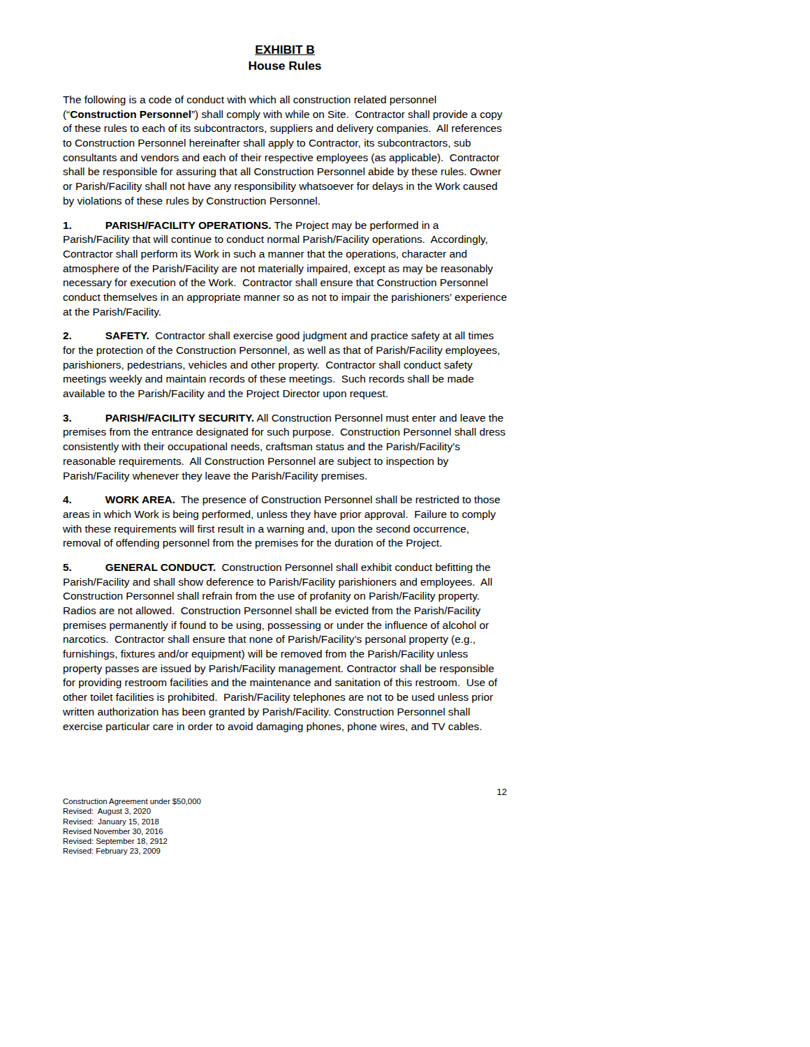EXHIBIT B
House Rules
The following is a code of conduct with which all construction related personnel (“Construction Personnel”) shall comply with while on Site. Contractor shall provide a copy of these rules to each of its subcontractors, suppliers and delivery companies. All references to Construction Personnel hereinafter shall apply to Contractor, its subcontractors, sub consultants and vendors and each of their respective employees (as applicable). Contractor shall be responsible for assuring that all Construction Personnel abide by these rules. Owner or Parish/Facility shall not have any responsibility whatsoever for delays in the Work caused by violations of these rules by Construction Personnel.
1. PARISH/FACILITY OPERATIONS. The Project may be performed in a Parish/Facility that will continue to conduct normal Parish/Facility operations. Accordingly, Contractor shall perform its Work in such a manner that the operations, character and atmosphere of the Parish/Facility are not materially impaired, except as may be reasonably necessary for execution of the Work. Contractor shall ensure that Construction Personnel conduct themselves in an appropriate manner so as not to impair the parishioners’ experience at the Parish/Facility.
2. SAFETY. Contractor shall exercise good judgment and practice safety at all times for the protection of the Construction Personnel, as well as that of Parish/Facility employees, parishioners, pedestrians, vehicles and other property. Contractor shall conduct safety meetings weekly and maintain records of these meetings. Such records shall be made available to the Parish/Facility and the Project Director upon request.
3. PARISH/FACILITY SECURITY. All Construction Personnel must enter and leave the premises from the entrance designated for such purpose. Construction Personnel shall dress consistently with their occupational needs, craftsman status and the Parish/Facility’s reasonable requirements. All Construction Personnel are subject to inspection by Parish/Facility whenever they leave the Parish/Facility premises.
4. WORK AREA. The presence of Construction Personnel shall be restricted to those areas in which Work is being performed, unless they have prior approval. Failure to comply with these requirements will first result in a warning and, upon the second occurrence, removal of offending personnel from the premises for the duration of the Project.
5. GENERAL CONDUCT. Construction Personnel shall exhibit conduct befitting the Parish/Facility and shall show deference to Parish/Facility parishioners and employees. All Construction Personnel shall refrain from the use of profanity on Parish/Facility property. Radios are not allowed. Construction Personnel shall be evicted from the Parish/Facility premises permanently if found to be using, possessing or under the influence of alcohol or narcotics. Contractor shall ensure that none of Parish/Facility’s personal property (e.g., furnishings, fixtures and/or equipment) will be removed from the Parish/Facility unless property passes are issued by Parish/Facility management. Contractor shall be responsible for providing restroom facilities and the maintenance and sanitation of this restroom. Use of other toilet facilities is prohibited. Parish/Facility telephones are not to be used unless prior written authorization has been granted by Parish/Facility. Construction Personnel shall exercise particular care in order to avoid damaging phones, phone wires, and TV cables.
12 Construction Agreement under $50,000
Revised: August 3, 2020
Revised: January 15, 2018
Revised November 30, 2016
Revised: September 18, 2912
Revised: February 23, 2009